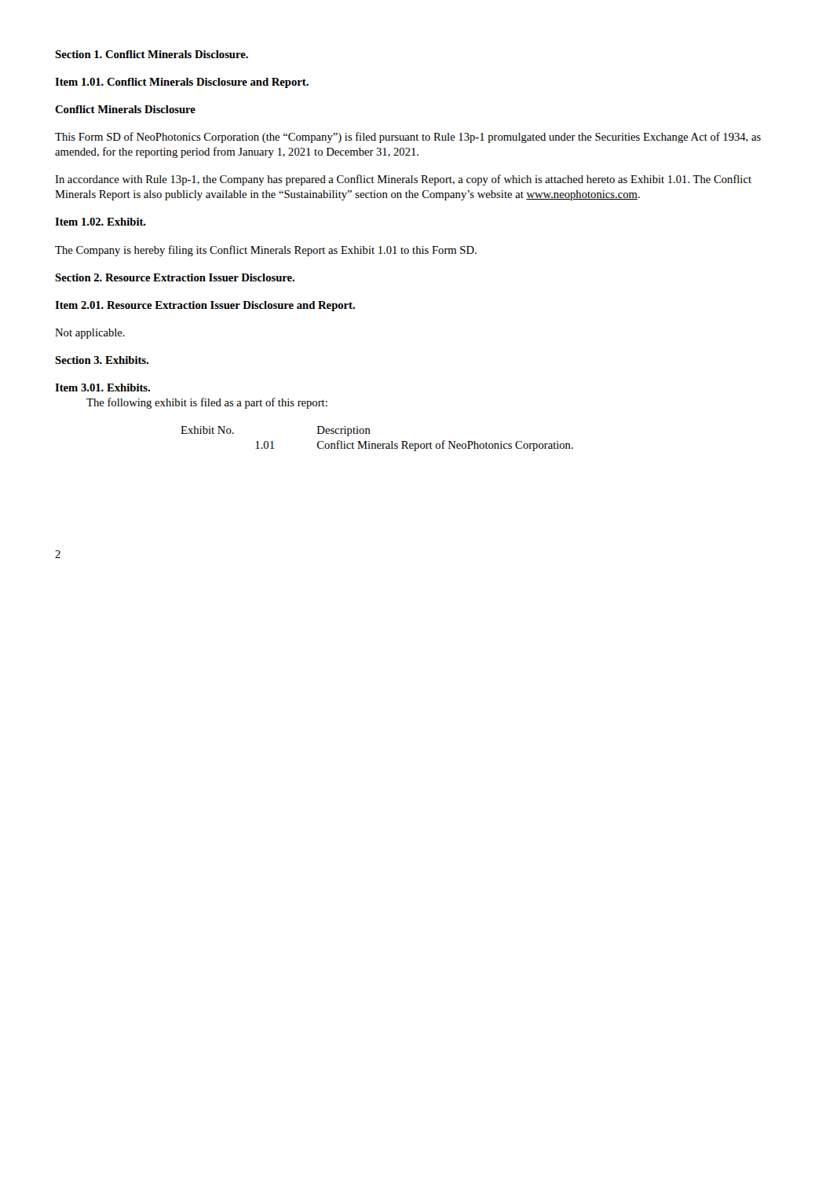Section 1. Conflict Minerals Disclosure.
Item 1.01. Conflict Minerals Disclosure and Report.
Conflict Minerals Disclosure
This Form SD of NeoPhotonics Corporation (the “Company”) is filed pursuant to Rule 13p-1 promulgated under the Securities Exchange Act of 1934, as amended, for the reporting period from January 1, 2021 to December 31, 2021.
In accordance with Rule 13p-1, the Company has prepared a Conflict Minerals Report, a copy of which is attached hereto as Exhibit 1.01. The Conflict Minerals Report is also publicly available in the “Sustainability” section on the Company’s website at www.neophotonics.com.
Item 1.02. Exhibit.
The Company is hereby filing its Conflict Minerals Report as Exhibit 1.01 to this Form SD.
Section 2. Resource Extraction Issuer Disclosure.
Item 2.01. Resource Extraction Issuer Disclosure and Report.
Not applicable.
Section 3. Exhibits.
Item 3.01. Exhibits.
The following exhibit is filed as a part of this report:
| Exhibit No. | Description |
| 1.01 | Conflict Minerals Report of NeoPhotonics Corporation. |
2